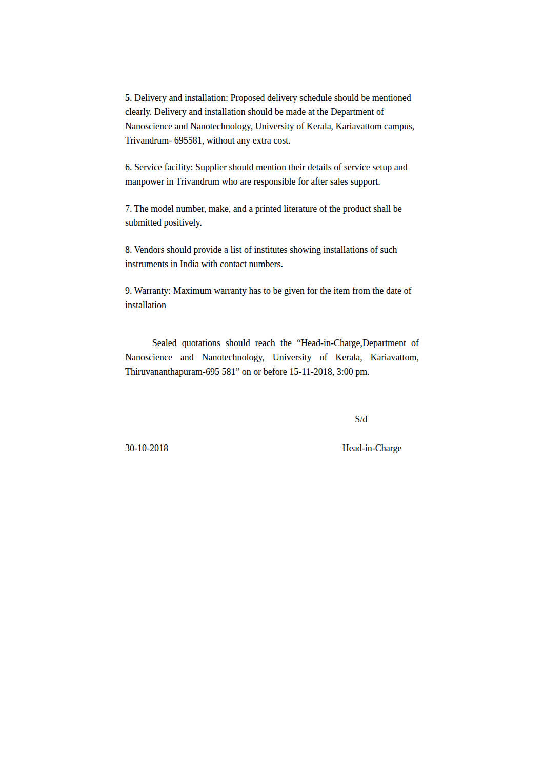5. Delivery and installation: Proposed delivery schedule should be mentioned clearly. Delivery and installation should be made at the Department of Nanoscience and Nanotechnology, University of Kerala, Kariavattom campus, Trivandrum- 695581, without any extra cost.
6. Service facility: Supplier should mention their details of service setup and manpower in Trivandrum who are responsible for after sales support.
7. The model number, make, and a printed literature of the product shall be submitted positively.
8. Vendors should provide a list of institutes showing installations of such instruments in India with contact numbers.
9. Warranty: Maximum warranty has to be given for the item from the date of installation
Sealed quotations should reach the “Head-in-Charge,Department of Nanoscience and Nanotechnology, University of Kerala, Kariavattom, Thiruvananthapuram-695 581” on or before 15-11-2018, 3:00 pm.
S/d
30-10-2018
Head-in-Charge